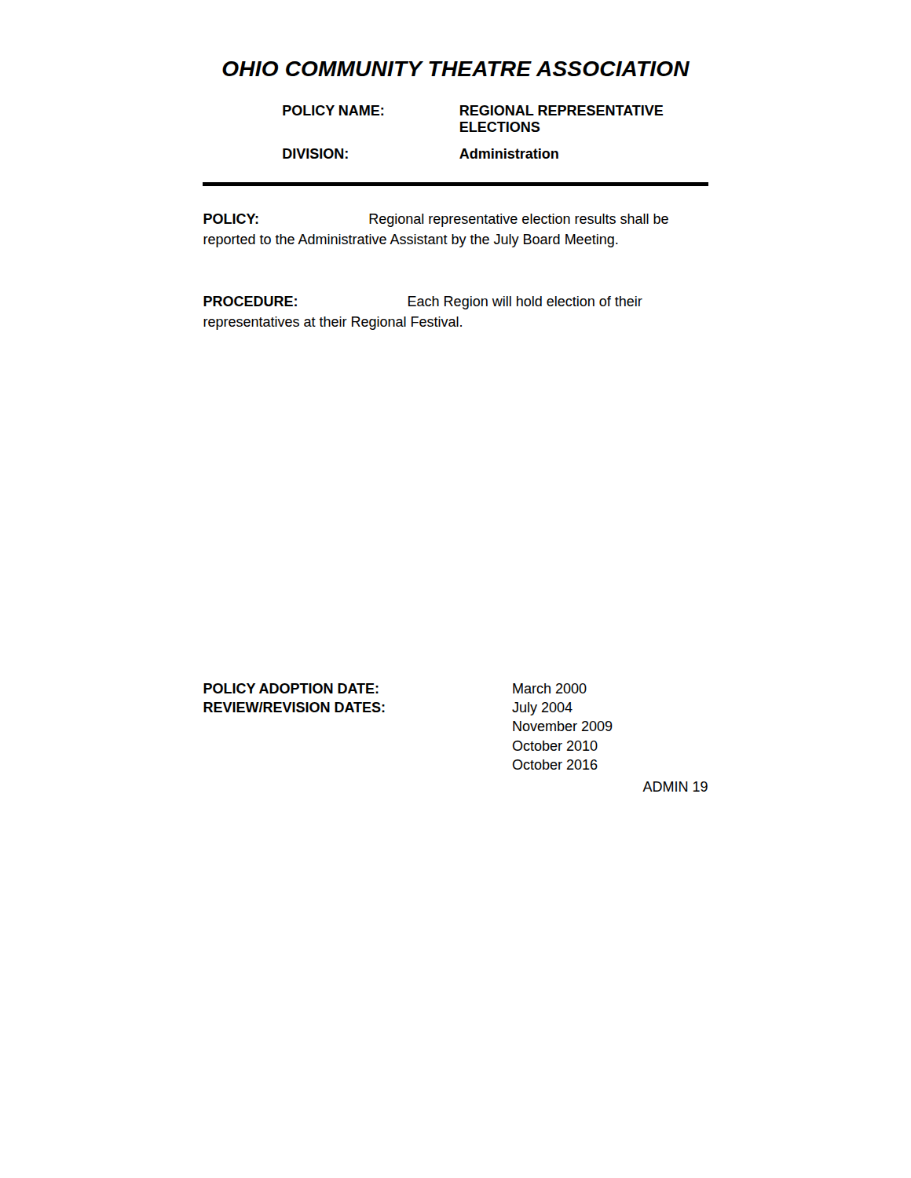OHIO COMMUNITY THEATRE ASSOCIATION
| POLICY NAME: | REGIONAL REPRESENTATIVE ELECTIONS |
| DIVISION: | Administration |
POLICY: Regional representative election results shall be reported to the Administrative Assistant by the July Board Meeting.
PROCEDURE: Each Region will hold election of their representatives at their Regional Festival.
| POLICY ADOPTION DATE: | March 2000 |
| REVIEW/REVISION DATES: | July 2004 |
| | November 2009 |
| | October 2010 |
| | October 2016 |
ADMIN 19